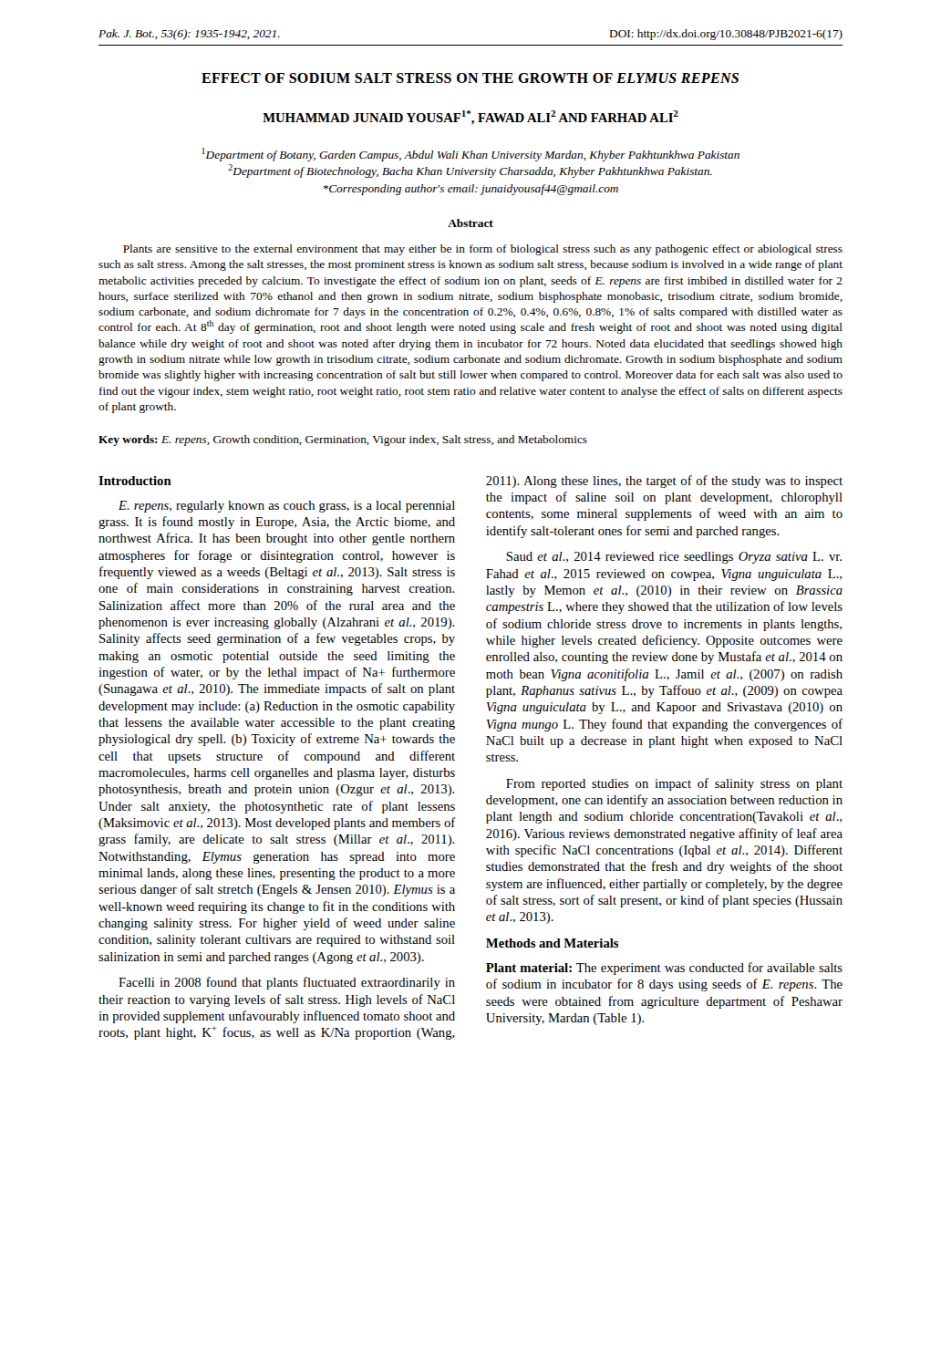Pak. J. Bot., 53(6): 1935-1942, 2021. DOI: http://dx.doi.org/10.30848/PJB2021-6(17)
Effect of Sodium Salt Stress on the Growth of Elymus repens
MUHAMMAD JUNAID YOUSAF1*, FAWAD ALI2 AND FARHAD ALI2
1Department of Botany, Garden Campus, Abdul Wali Khan University Mardan, Khyber Pakhtunkhwa Pakistan
2Department of Biotechnology, Bacha Khan University Charsadda, Khyber Pakhtunkhwa Pakistan.
*Corresponding author's email: junaidyousaf44@gmail.com
Abstract
Plants are sensitive to the external environment that may either be in form of biological stress such as any pathogenic effect or abiological stress such as salt stress. Among the salt stresses, the most prominent stress is known as sodium salt stress, because sodium is involved in a wide range of plant metabolic activities preceded by calcium. To investigate the effect of sodium ion on plant, seeds of E. repens are first imbibed in distilled water for 2 hours, surface sterilized with 70% ethanol and then grown in sodium nitrate, sodium bisphosphate monobasic, trisodium citrate, sodium bromide, sodium carbonate, and sodium dichromate for 7 days in the concentration of 0.2%, 0.4%, 0.6%, 0.8%, 1% of salts compared with distilled water as control for each. At 8th day of germination, root and shoot length were noted using scale and fresh weight of root and shoot was noted using digital balance while dry weight of root and shoot was noted after drying them in incubator for 72 hours. Noted data elucidated that seedlings showed high growth in sodium nitrate while low growth in trisodium citrate, sodium carbonate and sodium dichromate. Growth in sodium bisphosphate and sodium bromide was slightly higher with increasing concentration of salt but still lower when compared to control. Moreover data for each salt was also used to find out the vigour index, stem weight ratio, root weight ratio, root stem ratio and relative water content to analyse the effect of salts on different aspects of plant growth.
Key words: E. repens, Growth condition, Germination, Vigour index, Salt stress, and Metabolomics
Introduction
E. repens, regularly known as couch grass, is a local perennial grass. It is found mostly in Europe, Asia, the Arctic biome, and northwest Africa. It has been brought into other gentle northern atmospheres for forage or disintegration control, however is frequently viewed as a weeds (Beltagi et al., 2013). Salt stress is one of main considerations in constraining harvest creation. Salinization affect more than 20% of the rural area and the phenomenon is ever increasing globally (Alzahrani et al., 2019). Salinity affects seed germination of a few vegetables crops, by making an osmotic potential outside the seed limiting the ingestion of water, or by the lethal impact of Na+ furthermore (Sunagawa et al., 2010). The immediate impacts of salt on plant development may include: (a) Reduction in the osmotic capability that lessens the available water accessible to the plant creating physiological dry spell. (b) Toxicity of extreme Na+ towards the cell that upsets structure of compound and different macromolecules, harms cell organelles and plasma layer, disturbs photosynthesis, breath and protein union (Ozgur et al., 2013). Under salt anxiety, the photosynthetic rate of plant lessens (Maksimovic et al., 2013). Most developed plants and members of grass family, are delicate to salt stress (Millar et al., 2011). Notwithstanding, Elymus generation has spread into more minimal lands, along these lines, presenting the product to a more serious danger of salt stretch (Engels & Jensen 2010). Elymus is a well-known weed requiring its change to fit in the conditions with changing salinity stress. For higher yield of weed under saline condition, salinity tolerant cultivars are required to withstand soil salinization in semi and parched ranges (Agong et al., 2003).
Facelli in 2008 found that plants fluctuated extraordinarily in their reaction to varying levels of salt stress. High levels of NaCl in provided supplement unfavourably influenced tomato shoot and roots, plant hight, K+ focus, as well as K/Na proportion (Wang, 2011). Along these lines, the target of of the study was to inspect the impact of saline soil on plant development, chlorophyll contents, some mineral supplements of weed with an aim to identify salt-tolerant ones for semi and parched ranges.
Saud et al., 2014 reviewed rice seedlings Oryza sativa L. vr. Fahad et al., 2015 reviewed on cowpea, Vigna unguiculata L., lastly by Memon et al., (2010) in their review on Brassica campestris L., where they showed that the utilization of low levels of sodium chloride stress drove to increments in plants lengths, while higher levels created deficiency. Opposite outcomes were enrolled also, counting the review done by Mustafa et al., 2014 on moth bean Vigna aconitifolia L., Jamil et al., (2007) on radish plant, Raphanus sativus L., by Taffouo et al., (2009) on cowpea Vigna unguiculata by L., and Kapoor and Srivastava (2010) on Vigna mungo L. They found that expanding the convergences of NaCl built up a decrease in plant hight when exposed to NaCl stress.
From reported studies on impact of salinity stress on plant development, one can identify an association between reduction in plant length and sodium chloride concentration(Tavakoli et al., 2016). Various reviews demonstrated negative affinity of leaf area with specific NaCl concentrations (Iqbal et al., 2014). Different studies demonstrated that the fresh and dry weights of the shoot system are influenced, either partially or completely, by the degree of salt stress, sort of salt present, or kind of plant species (Hussain et al., 2013).
Methods and Materials
Plant material: The experiment was conducted for available salts of sodium in incubator for 8 days using seeds of E. repens. The seeds were obtained from agriculture department of Peshawar University, Mardan (Table 1).